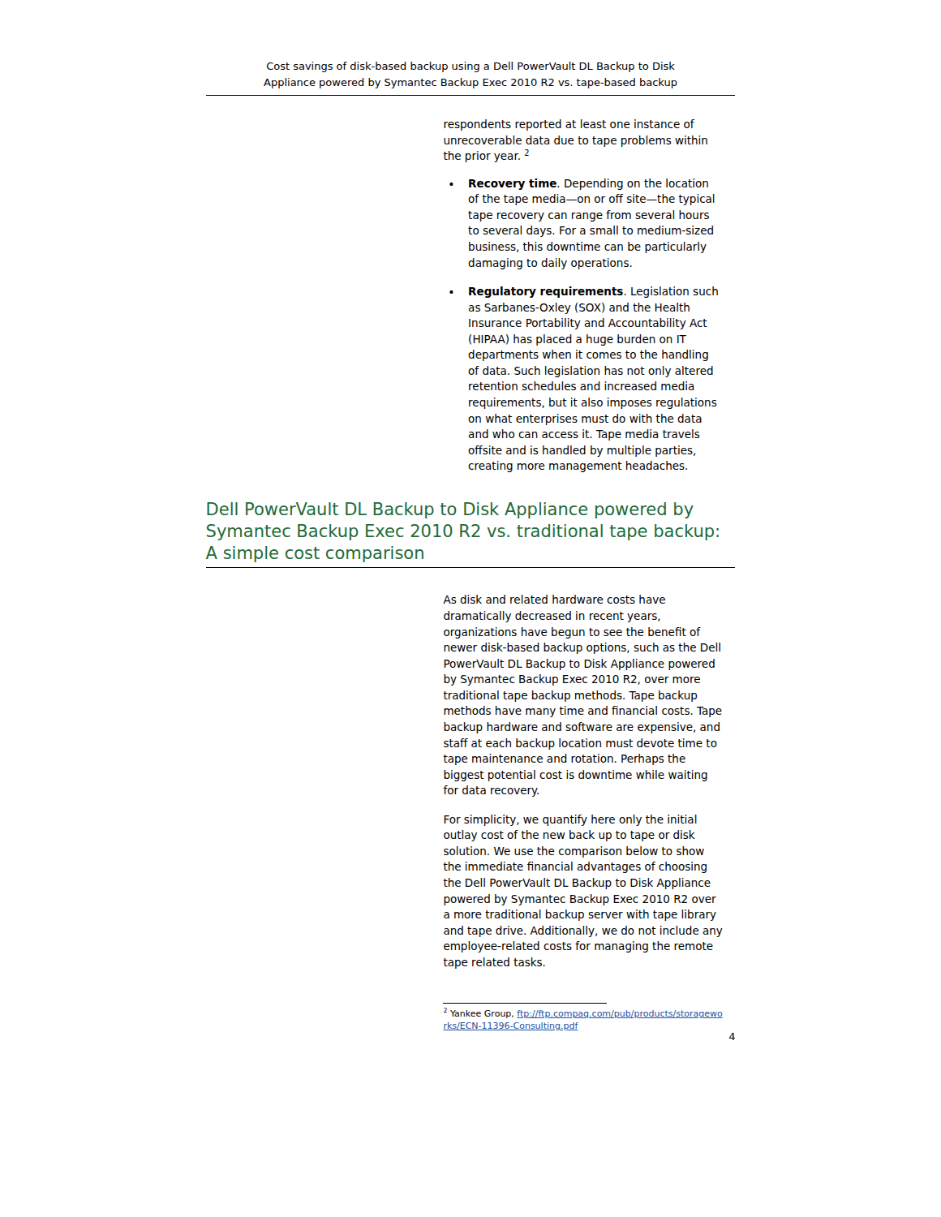Cost savings of disk-based backup using a Dell PowerVault DL Backup to Disk
Appliance powered by Symantec Backup Exec 2010 R2 vs. tape-based backup
respondents reported at least one instance of unrecoverable data due to tape problems within the prior year. 2
Recovery time. Depending on the location of the tape media—on or off site—the typical tape recovery can range from several hours to several days. For a small to medium-sized business, this downtime can be particularly damaging to daily operations.
Regulatory requirements. Legislation such as Sarbanes-Oxley (SOX) and the Health Insurance Portability and Accountability Act (HIPAA) has placed a huge burden on IT departments when it comes to the handling of data. Such legislation has not only altered retention schedules and increased media requirements, but it also imposes regulations on what enterprises must do with the data and who can access it. Tape media travels offsite and is handled by multiple parties, creating more management headaches.
Dell PowerVault DL Backup to Disk Appliance powered by Symantec Backup Exec 2010 R2 vs. traditional tape backup: A simple cost comparison
As disk and related hardware costs have dramatically decreased in recent years, organizations have begun to see the benefit of newer disk-based backup options, such as the Dell PowerVault DL Backup to Disk Appliance powered by Symantec Backup Exec 2010 R2, over more traditional tape backup methods. Tape backup methods have many time and financial costs. Tape backup hardware and software are expensive, and staff at each backup location must devote time to tape maintenance and rotation. Perhaps the biggest potential cost is downtime while waiting for data recovery.
For simplicity, we quantify here only the initial outlay cost of the new back up to tape or disk solution. We use the comparison below to show the immediate financial advantages of choosing the Dell PowerVault DL Backup to Disk Appliance powered by Symantec Backup Exec 2010 R2 over a more traditional backup server with tape library and tape drive. Additionally, we do not include any employee-related costs for managing the remote tape related tasks.
2 Yankee Group, ftp://ftp.compaq.com/pub/products/storageworks/ECN-11396-Consulting.pdf
4